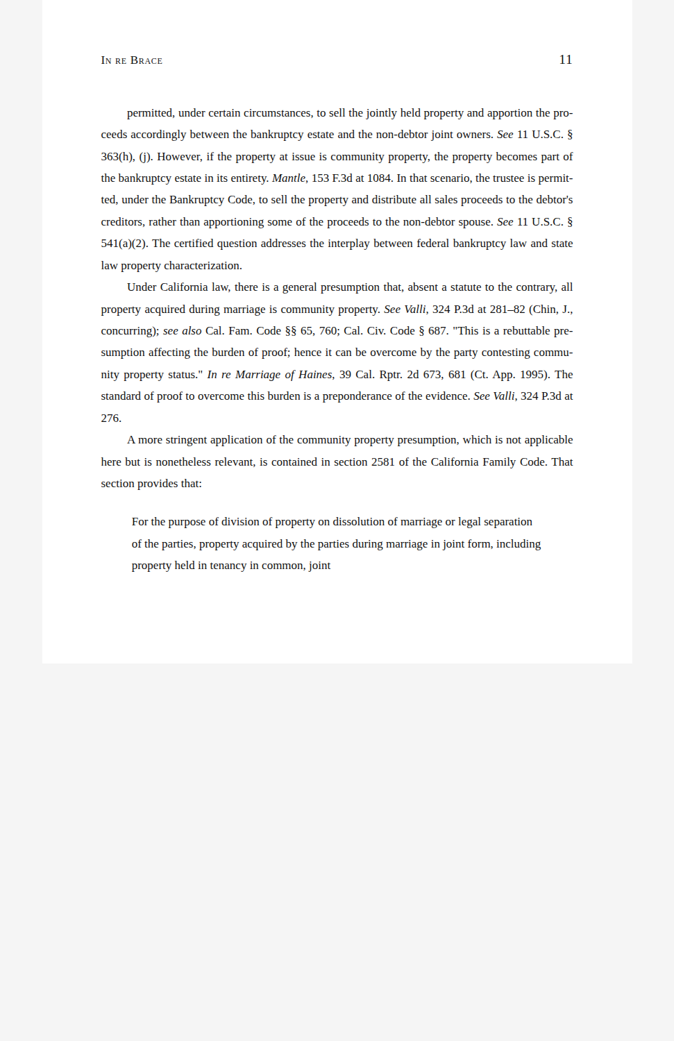In re Brace 11
permitted, under certain circumstances, to sell the jointly held property and apportion the proceeds accordingly between the bankruptcy estate and the non-debtor joint owners. See 11 U.S.C. § 363(h), (j). However, if the property at issue is community property, the property becomes part of the bankruptcy estate in its entirety. Mantle, 153 F.3d at 1084. In that scenario, the trustee is permitted, under the Bankruptcy Code, to sell the property and distribute all sales proceeds to the debtor's creditors, rather than apportioning some of the proceeds to the non-debtor spouse. See 11 U.S.C. § 541(a)(2). The certified question addresses the interplay between federal bankruptcy law and state law property characterization.
Under California law, there is a general presumption that, absent a statute to the contrary, all property acquired during marriage is community property. See Valli, 324 P.3d at 281–82 (Chin, J., concurring); see also Cal. Fam. Code §§ 65, 760; Cal. Civ. Code § 687. "This is a rebuttable presumption affecting the burden of proof; hence it can be overcome by the party contesting community property status." In re Marriage of Haines, 39 Cal. Rptr. 2d 673, 681 (Ct. App. 1995). The standard of proof to overcome this burden is a preponderance of the evidence. See Valli, 324 P.3d at 276.
A more stringent application of the community property presumption, which is not applicable here but is nonetheless relevant, is contained in section 2581 of the California Family Code. That section provides that:
For the purpose of division of property on dissolution of marriage or legal separation of the parties, property acquired by the parties during marriage in joint form, including property held in tenancy in common, joint